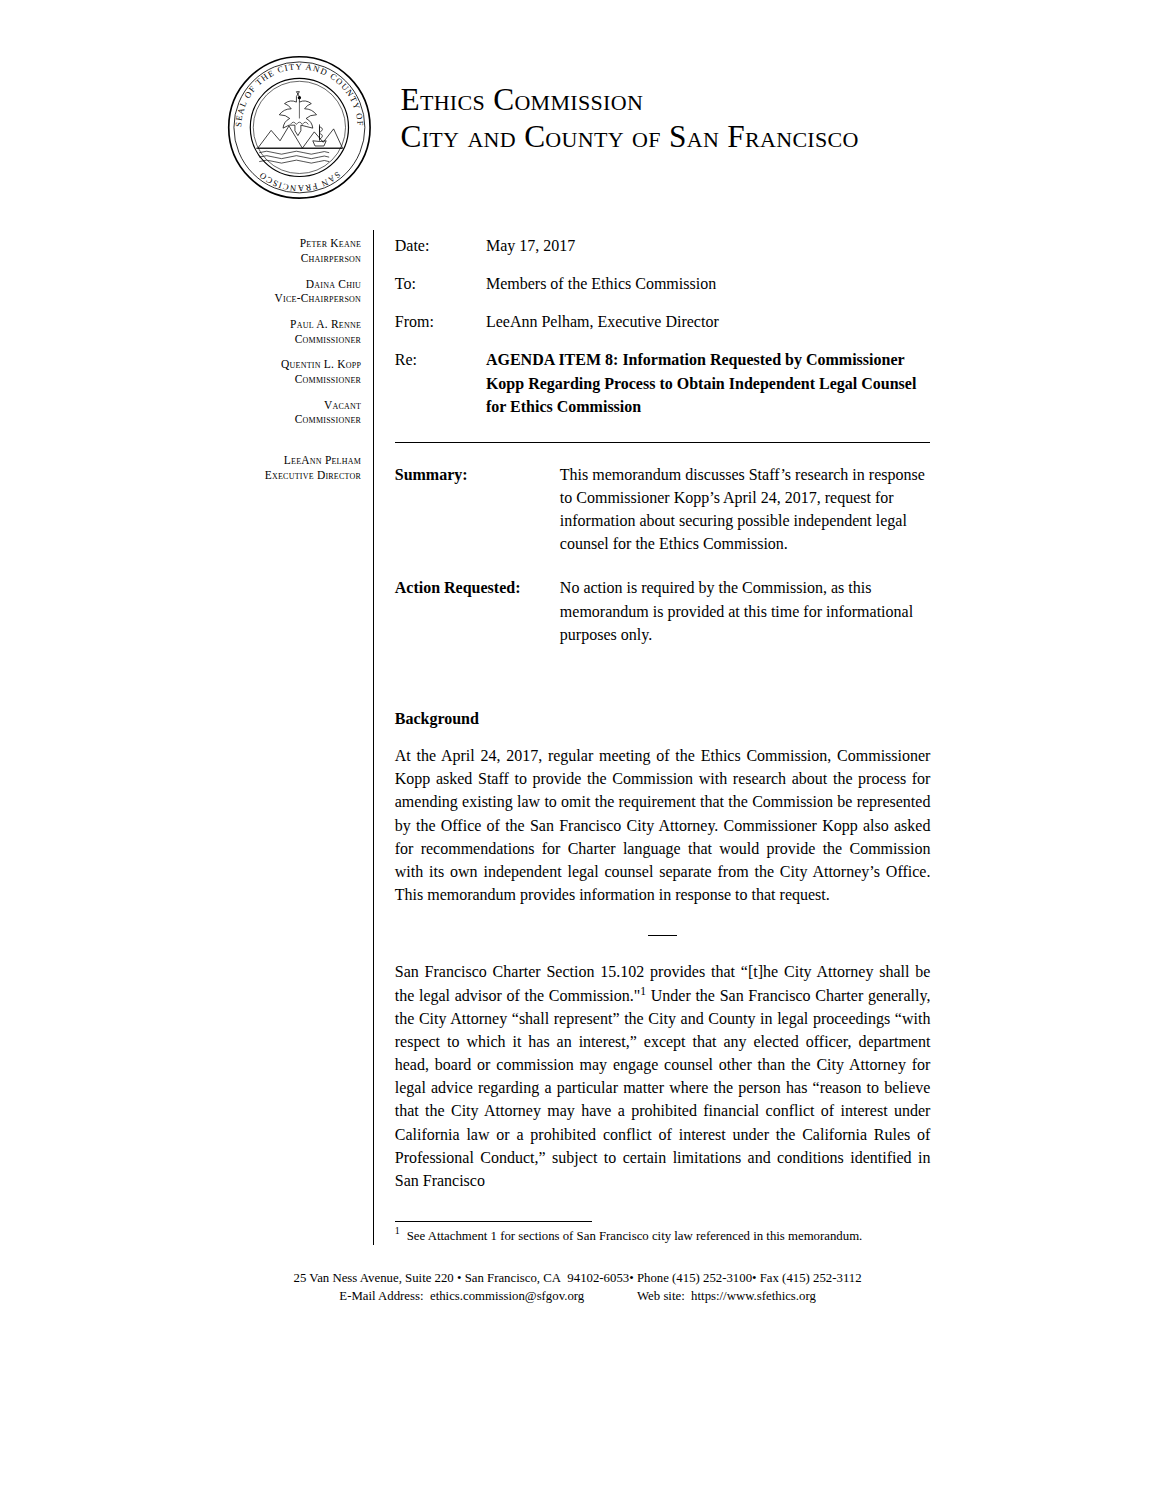SEAL OF THE CITY AND COUNTY OF SAN FRANCISCO
Ethics Commission
City and County of San Francisco
Peter Keane Chairperson
Daina Chiu Vice-Chairperson
Paul A. Renne Commissioner
Quentin L. Kopp Commissioner
Vacant Commissioner
LeeAnn Pelham Executive Director
| Date: | May 17, 2017 |
| To: | Members of the Ethics Commission |
| From: | LeeAnn Pelham, Executive Director |
| Re: | AGENDA ITEM 8: Information Requested by Commissioner Kopp Regarding Process to Obtain Independent Legal Counsel for Ethics Commission |
| Summary: | This memorandum discusses Staff’s research in response to Commissioner Kopp’s April 24, 2017, request for information about securing possible independent legal counsel for the Ethics Commission. |
| Action Requested: | No action is required by the Commission, as this memorandum is provided at this time for informational purposes only. |
Background
At the April 24, 2017, regular meeting of the Ethics Commission, Commissioner Kopp asked Staff to provide the Commission with research about the process for amending existing law to omit the requirement that the Commission be represented by the Office of the San Francisco City Attorney. Commissioner Kopp also asked for recommendations for Charter language that would provide the Commission with its own independent legal counsel separate from the City Attorney’s Office. This memorandum provides information in response to that request.
San Francisco Charter Section 15.102 provides that “[t]he City Attorney shall be the legal advisor of the Commission."1 Under the San Francisco Charter generally, the City Attorney “shall represent” the City and County in legal proceedings “with respect to which it has an interest,” except that any elected officer, department head, board or commission may engage counsel other than the City Attorney for legal advice regarding a particular matter where the person has “reason to believe that the City Attorney may have a prohibited financial conflict of interest under California law or a prohibited conflict of interest under the California Rules of Professional Conduct,” subject to certain limitations and conditions identified in San Francisco
1 See Attachment 1 for sections of San Francisco city law referenced in this memorandum.
25 Van Ness Avenue, Suite 220 • San Francisco, CA 94102-6053• Phone (415) 252-3100• Fax (415) 252-3112
E-Mail Address: ethics.commission@sfgov.org Web site: https://www.sfethics.org